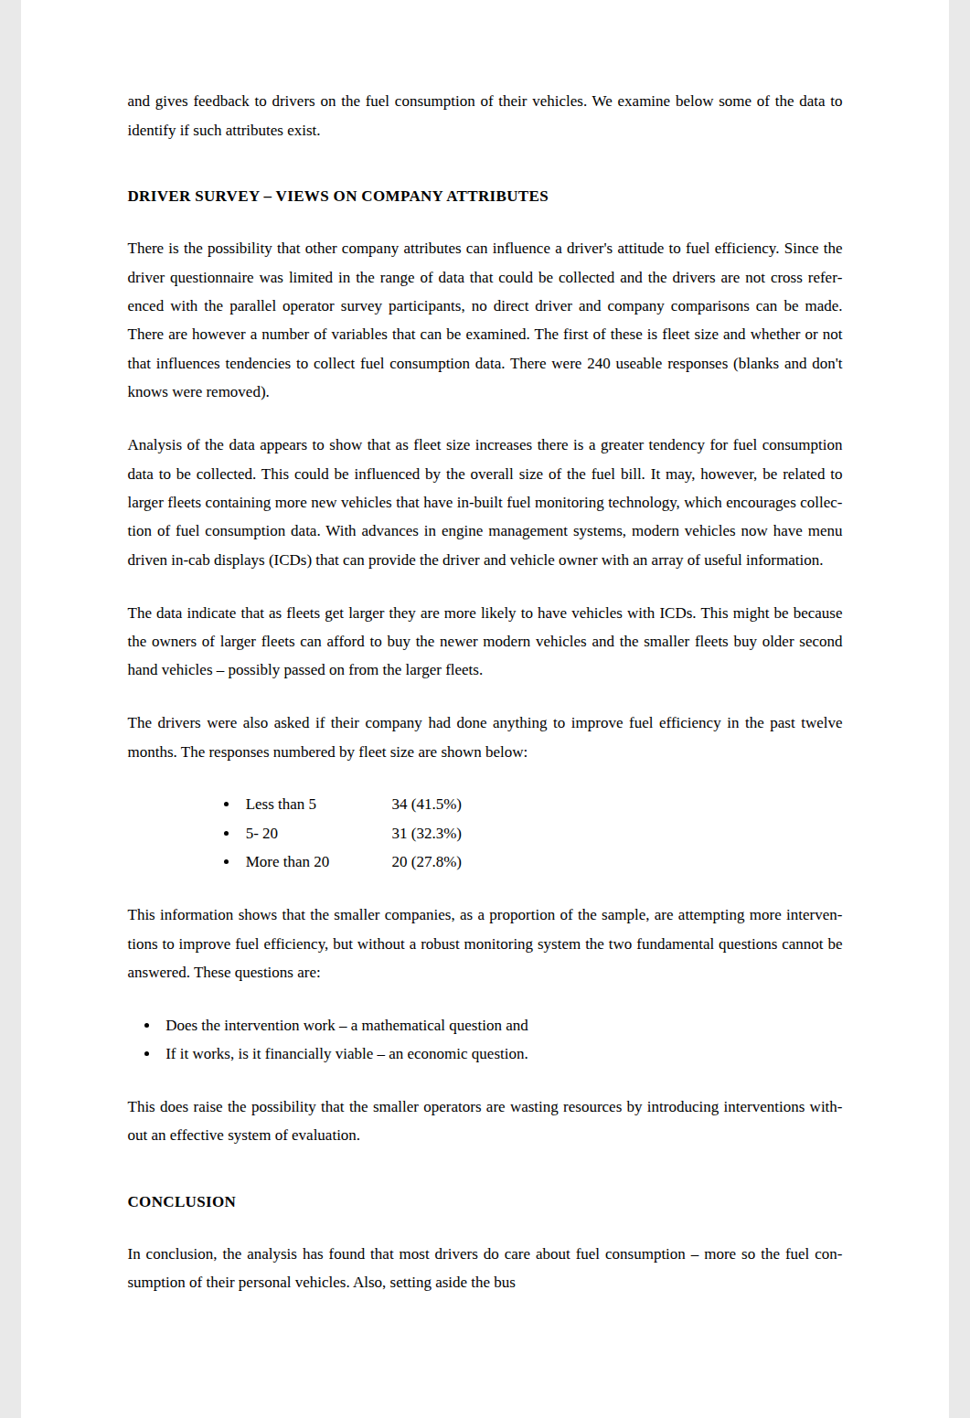and gives feedback to drivers on the fuel consumption of their vehicles. We examine below some of the data to identify if such attributes exist.
Driver Survey – Views on Company Attributes
There is the possibility that other company attributes can influence a driver's attitude to fuel efficiency. Since the driver questionnaire was limited in the range of data that could be collected and the drivers are not cross referenced with the parallel operator survey participants, no direct driver and company comparisons can be made. There are however a number of variables that can be examined. The first of these is fleet size and whether or not that influences tendencies to collect fuel consumption data. There were 240 useable responses (blanks and don't knows were removed).
Analysis of the data appears to show that as fleet size increases there is a greater tendency for fuel consumption data to be collected. This could be influenced by the overall size of the fuel bill. It may, however, be related to larger fleets containing more new vehicles that have in-built fuel monitoring technology, which encourages collection of fuel consumption data. With advances in engine management systems, modern vehicles now have menu driven in-cab displays (ICDs) that can provide the driver and vehicle owner with an array of useful information.
The data indicate that as fleets get larger they are more likely to have vehicles with ICDs. This might be because the owners of larger fleets can afford to buy the newer modern vehicles and the smaller fleets buy older second hand vehicles – possibly passed on from the larger fleets.
The drivers were also asked if their company had done anything to improve fuel efficiency in the past twelve months. The responses numbered by fleet size are shown below:
Less than 534 (41.5%)
5- 2031 (32.3%)
More than 2020 (27.8%)
This information shows that the smaller companies, as a proportion of the sample, are attempting more interventions to improve fuel efficiency, but without a robust monitoring system the two fundamental questions cannot be answered. These questions are:
Does the intervention work – a mathematical question and
If it works, is it financially viable – an economic question.
This does raise the possibility that the smaller operators are wasting resources by introducing interventions without an effective system of evaluation.
Conclusion
In conclusion, the analysis has found that most drivers do care about fuel consumption – more so the fuel consumption of their personal vehicles. Also, setting aside the bus